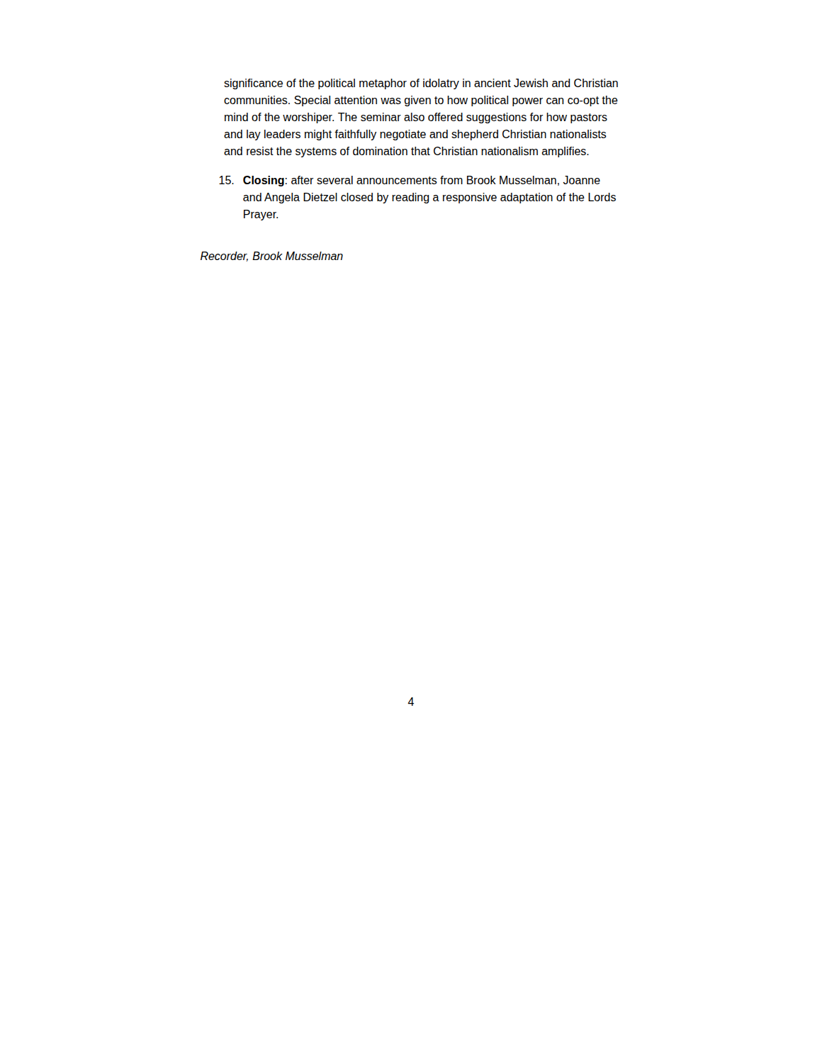significance of the political metaphor of idolatry in ancient Jewish and Christian communities. Special attention was given to how political power can co-opt the mind of the worshiper. The seminar also offered suggestions for how pastors and lay leaders might faithfully negotiate and shepherd Christian nationalists and resist the systems of domination that Christian nationalism amplifies.
Closing: after several announcements from Brook Musselman, Joanne and Angela Dietzel closed by reading a responsive adaptation of the Lords Prayer.
Recorder, Brook Musselman
4